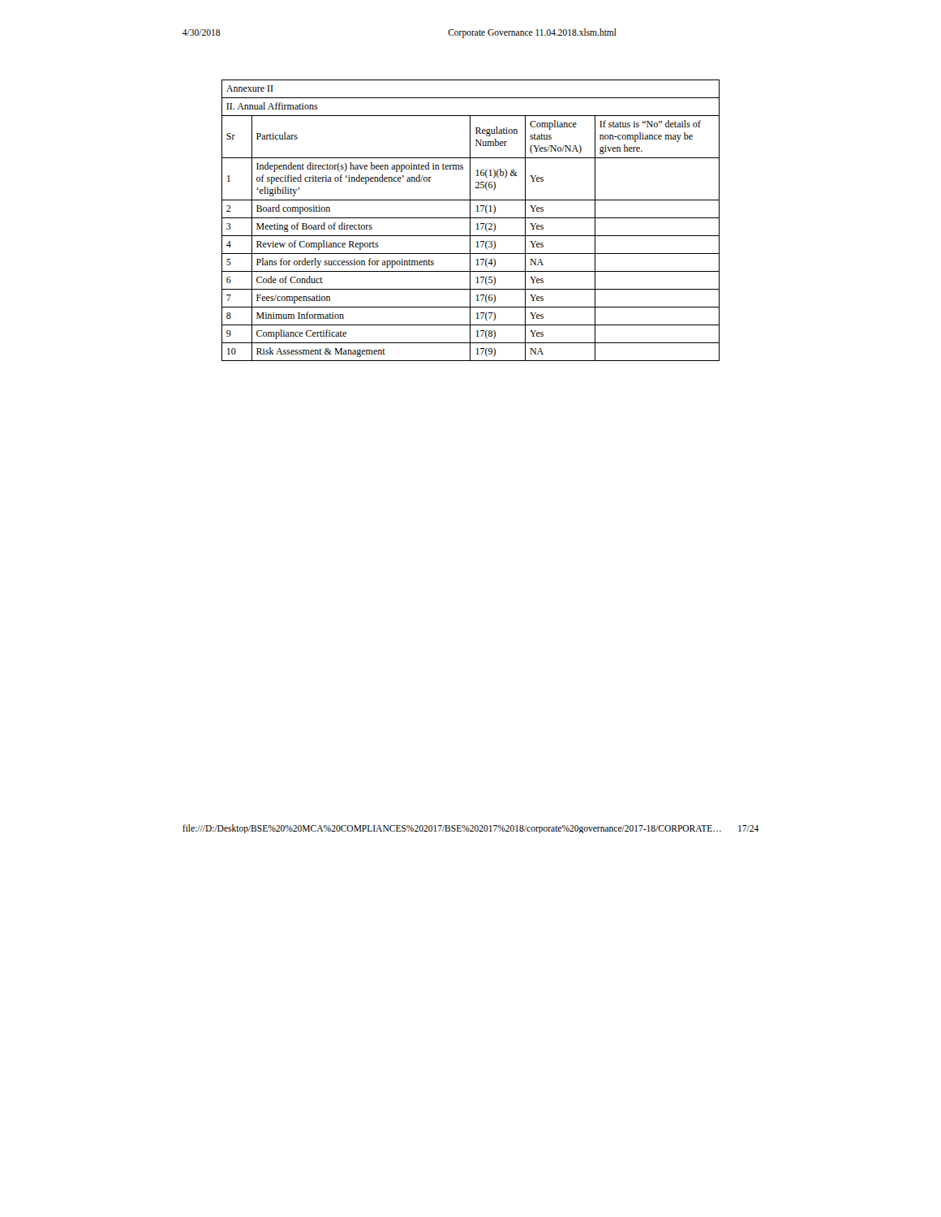4/30/2018 Corporate Governance 11.04.2018.xlsm.html
| Annexure II |
| II. Annual Affirmations |
| Sr | Particulars | Regulation Number | Compliance status (Yes/No/NA) | If status is “No” details of non-compliance may be given here. |
| 1 | Independent director(s) have been appointed in terms of specified criteria of ‘independence’ and/or ‘eligibility’ | 16(1)(b) & 25(6) | Yes | |
| 2 | Board composition | 17(1) | Yes | |
| 3 | Meeting of Board of directors | 17(2) | Yes | |
| 4 | Review of Compliance Reports | 17(3) | Yes | |
| 5 | Plans for orderly succession for appointments | 17(4) | NA | |
| 6 | Code of Conduct | 17(5) | Yes | |
| 7 | Fees/compensation | 17(6) | Yes | |
| 8 | Minimum Information | 17(7) | Yes | |
| 9 | Compliance Certificate | 17(8) | Yes | |
| 10 | Risk Assessment & Management | 17(9) | NA | |
file:///D:/Desktop/BSE%20%20MCA%20COMPLIANCES%202017/BSE%202017%2018/corporate%20governance/2017-18/CORPORATE%20GOV… 17/24